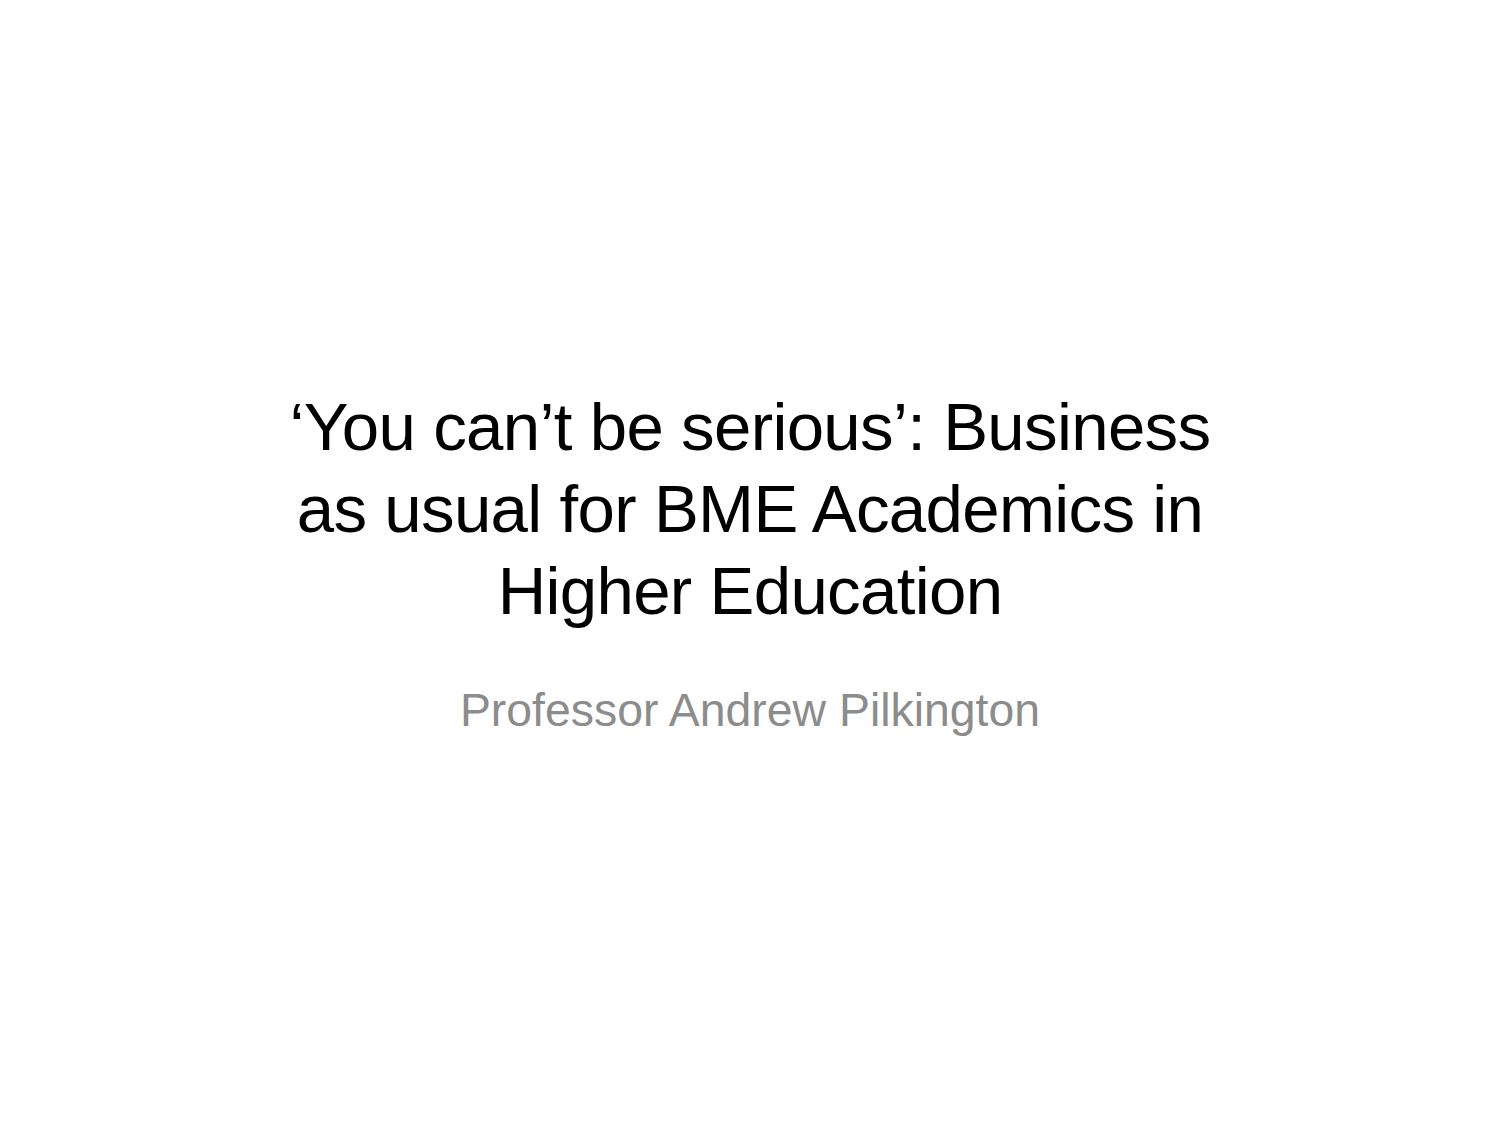‘You can’t be serious’: Business as usual for BME Academics in Higher Education
Professor Andrew Pilkington